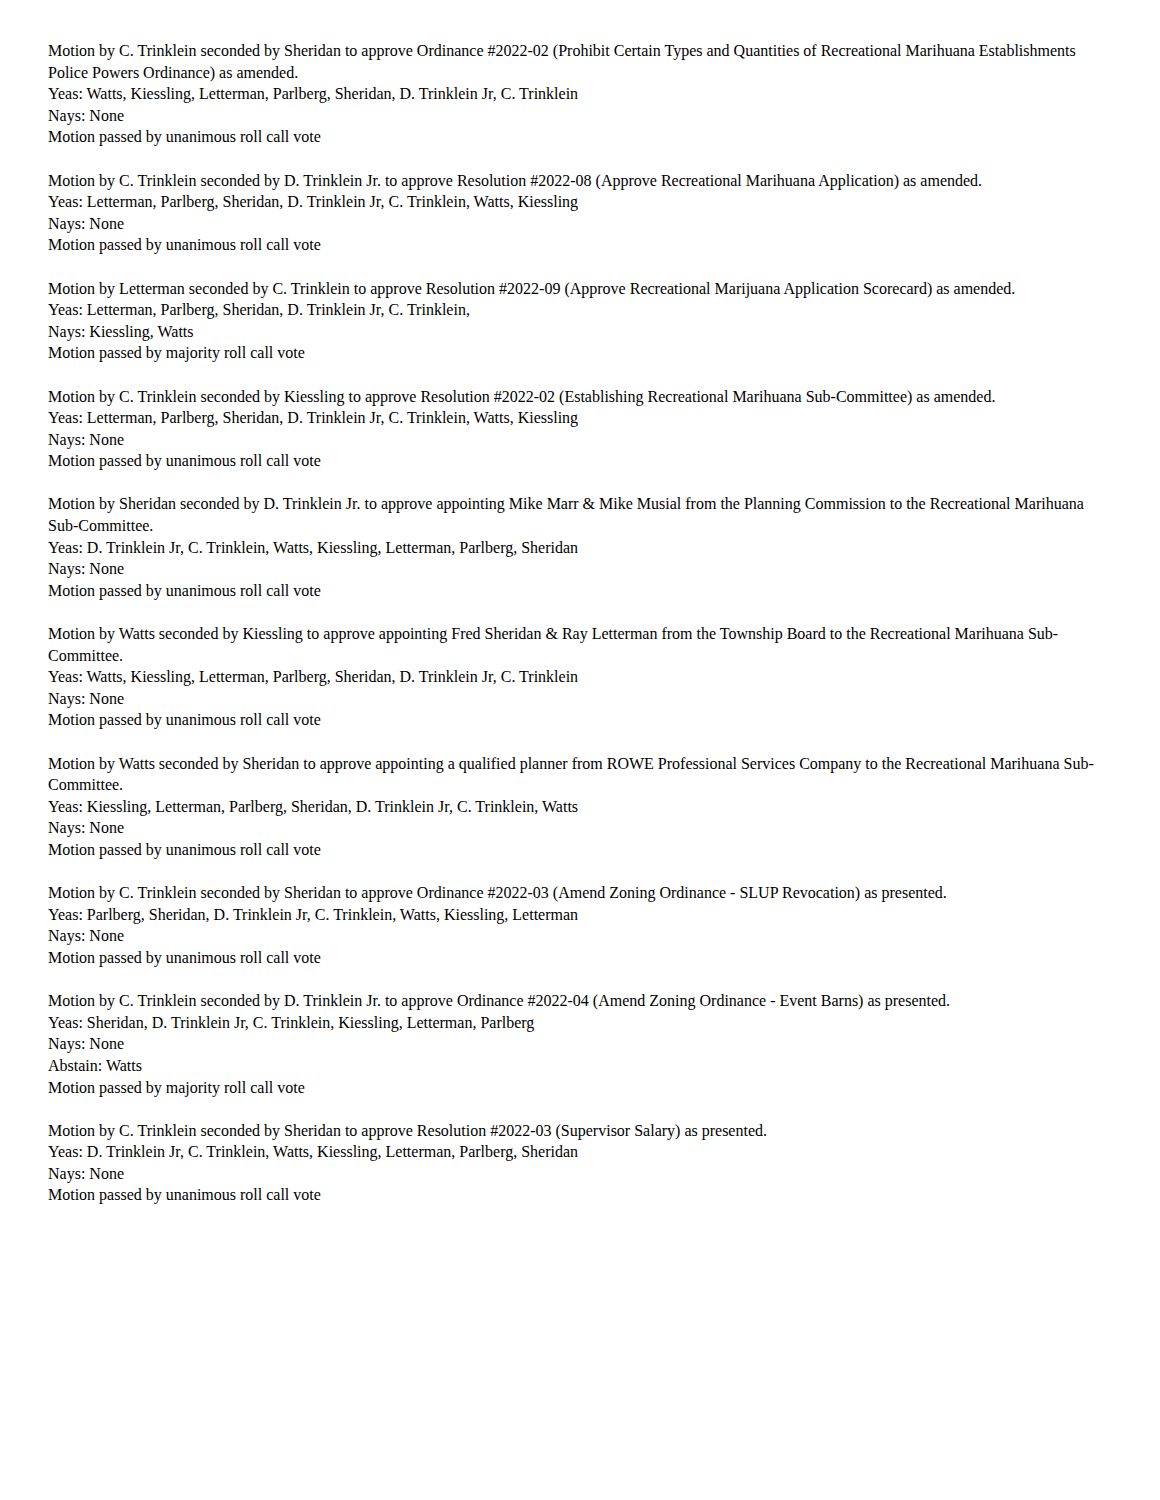Motion by C. Trinklein seconded by Sheridan to approve Ordinance #2022-02 (Prohibit Certain Types and Quantities of Recreational Marihuana Establishments Police Powers Ordinance) as amended.
Yeas: Watts, Kiessling, Letterman, Parlberg, Sheridan, D. Trinklein Jr, C. Trinklein
Nays: None
Motion passed by unanimous roll call vote
Motion by C. Trinklein seconded by D. Trinklein Jr. to approve Resolution #2022-08 (Approve Recreational Marihuana Application) as amended.
Yeas: Letterman, Parlberg, Sheridan, D. Trinklein Jr, C. Trinklein, Watts, Kiessling
Nays: None
Motion passed by unanimous roll call vote
Motion by Letterman seconded by C. Trinklein to approve Resolution #2022-09 (Approve Recreational Marijuana Application Scorecard) as amended.
Yeas: Letterman, Parlberg, Sheridan, D. Trinklein Jr, C. Trinklein,
Nays: Kiessling, Watts
Motion passed by majority roll call vote
Motion by C. Trinklein seconded by Kiessling to approve Resolution #2022-02 (Establishing Recreational Marihuana Sub-Committee) as amended.
Yeas: Letterman, Parlberg, Sheridan, D. Trinklein Jr, C. Trinklein, Watts, Kiessling
Nays: None
Motion passed by unanimous roll call vote
Motion by Sheridan seconded by D. Trinklein Jr. to approve appointing Mike Marr & Mike Musial from the Planning Commission to the Recreational Marihuana Sub-Committee.
Yeas: D. Trinklein Jr, C. Trinklein, Watts, Kiessling, Letterman, Parlberg, Sheridan
Nays: None
Motion passed by unanimous roll call vote
Motion by Watts seconded by Kiessling to approve appointing Fred Sheridan & Ray Letterman from the Township Board to the Recreational Marihuana Sub-Committee.
Yeas: Watts, Kiessling, Letterman, Parlberg, Sheridan, D. Trinklein Jr, C. Trinklein
Nays: None
Motion passed by unanimous roll call vote
Motion by Watts seconded by Sheridan to approve appointing a qualified planner from ROWE Professional Services Company to the Recreational Marihuana Sub-Committee.
Yeas: Kiessling, Letterman, Parlberg, Sheridan, D. Trinklein Jr, C. Trinklein, Watts
Nays: None
Motion passed by unanimous roll call vote
Motion by C. Trinklein seconded by Sheridan to approve Ordinance #2022-03 (Amend Zoning Ordinance - SLUP Revocation) as presented.
Yeas: Parlberg, Sheridan, D. Trinklein Jr, C. Trinklein, Watts, Kiessling, Letterman
Nays: None
Motion passed by unanimous roll call vote
Motion by C. Trinklein seconded by D. Trinklein Jr. to approve Ordinance #2022-04 (Amend Zoning Ordinance - Event Barns) as presented.
Yeas: Sheridan, D. Trinklein Jr, C. Trinklein, Kiessling, Letterman, Parlberg
Nays: None
Abstain: Watts
Motion passed by majority roll call vote
Motion by C. Trinklein seconded by Sheridan to approve Resolution #2022-03 (Supervisor Salary) as presented.
Yeas: D. Trinklein Jr, C. Trinklein, Watts, Kiessling, Letterman, Parlberg, Sheridan
Nays: None
Motion passed by unanimous roll call vote